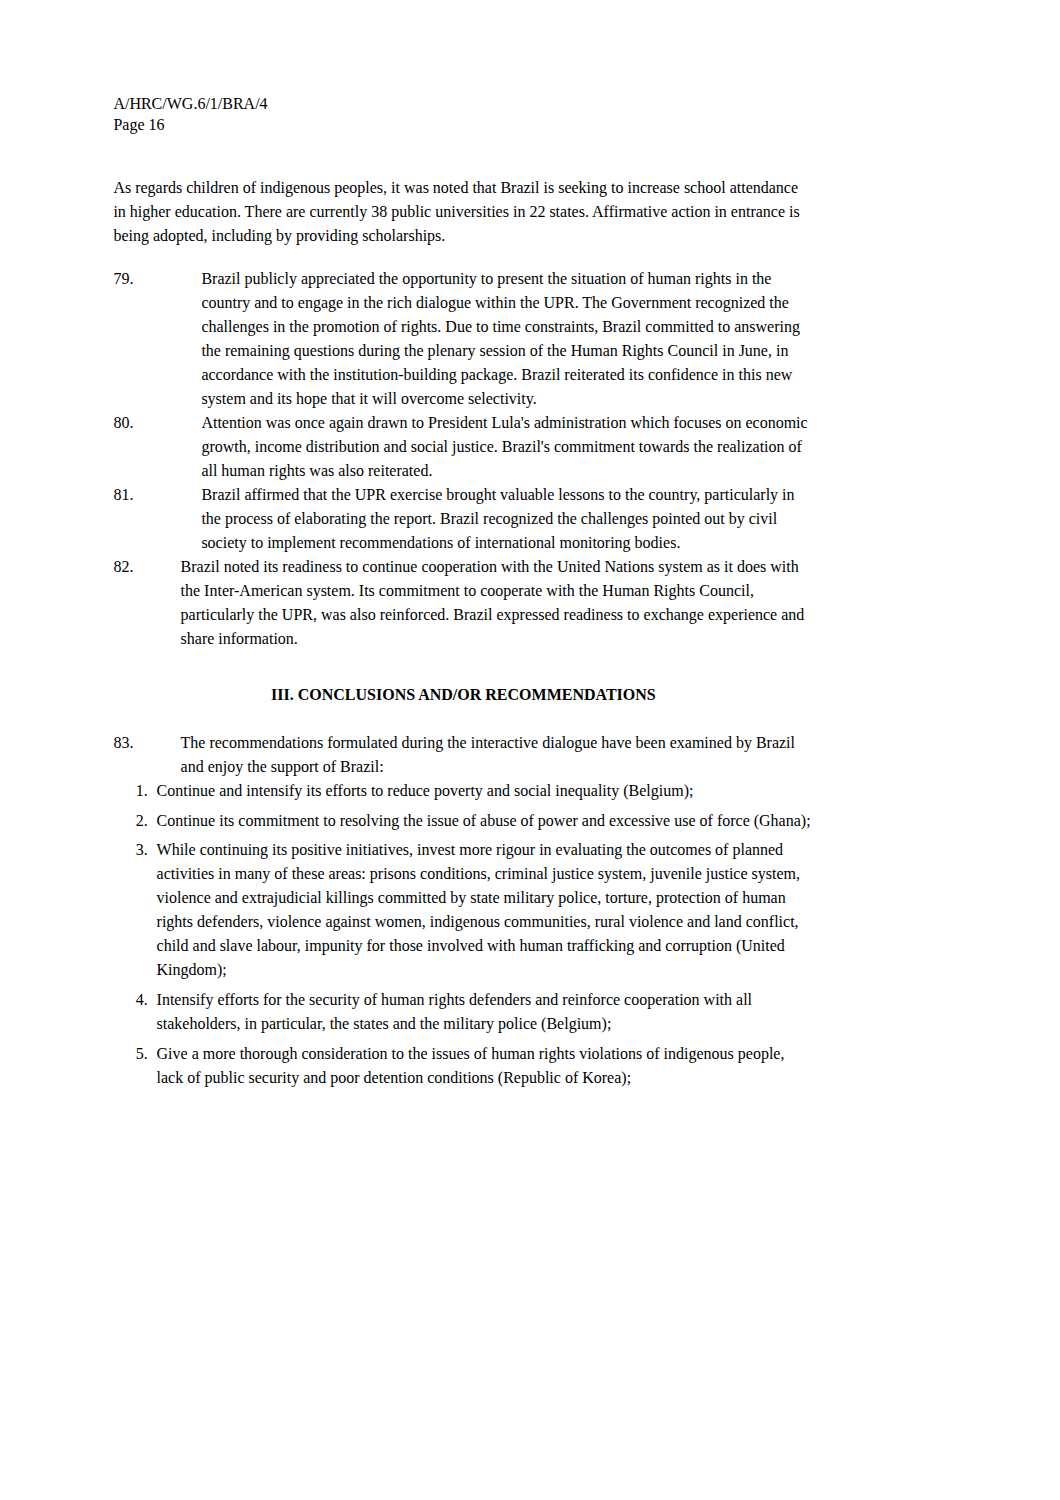A/HRC/WG.6/1/BRA/4
Page 16
As regards children of indigenous peoples, it was noted that Brazil is seeking to increase school attendance in higher education. There are currently 38 public universities in 22 states. Affirmative action in entrance is being adopted, including by providing scholarships.
79. Brazil publicly appreciated the opportunity to present the situation of human rights in the country and to engage in the rich dialogue within the UPR. The Government recognized the challenges in the promotion of rights. Due to time constraints, Brazil committed to answering the remaining questions during the plenary session of the Human Rights Council in June, in accordance with the institution-building package. Brazil reiterated its confidence in this new system and its hope that it will overcome selectivity.
80. Attention was once again drawn to President Lula's administration which focuses on economic growth, income distribution and social justice. Brazil's commitment towards the realization of all human rights was also reiterated.
81. Brazil affirmed that the UPR exercise brought valuable lessons to the country, particularly in the process of elaborating the report. Brazil recognized the challenges pointed out by civil society to implement recommendations of international monitoring bodies.
82. Brazil noted its readiness to continue cooperation with the United Nations system as it does with the Inter-American system. Its commitment to cooperate with the Human Rights Council, particularly the UPR, was also reinforced. Brazil expressed readiness to exchange experience and share information.
III. CONCLUSIONS AND/OR RECOMMENDATIONS
83. The recommendations formulated during the interactive dialogue have been examined by Brazil and enjoy the support of Brazil:
Continue and intensify its efforts to reduce poverty and social inequality (Belgium);
Continue its commitment to resolving the issue of abuse of power and excessive use of force (Ghana);
While continuing its positive initiatives, invest more rigour in evaluating the outcomes of planned activities in many of these areas: prisons conditions, criminal justice system, juvenile justice system, violence and extrajudicial killings committed by state military police, torture, protection of human rights defenders, violence against women, indigenous communities, rural violence and land conflict, child and slave labour, impunity for those involved with human trafficking and corruption (United Kingdom);
Intensify efforts for the security of human rights defenders and reinforce cooperation with all stakeholders, in particular, the states and the military police (Belgium);
Give a more thorough consideration to the issues of human rights violations of indigenous people, lack of public security and poor detention conditions (Republic of Korea);